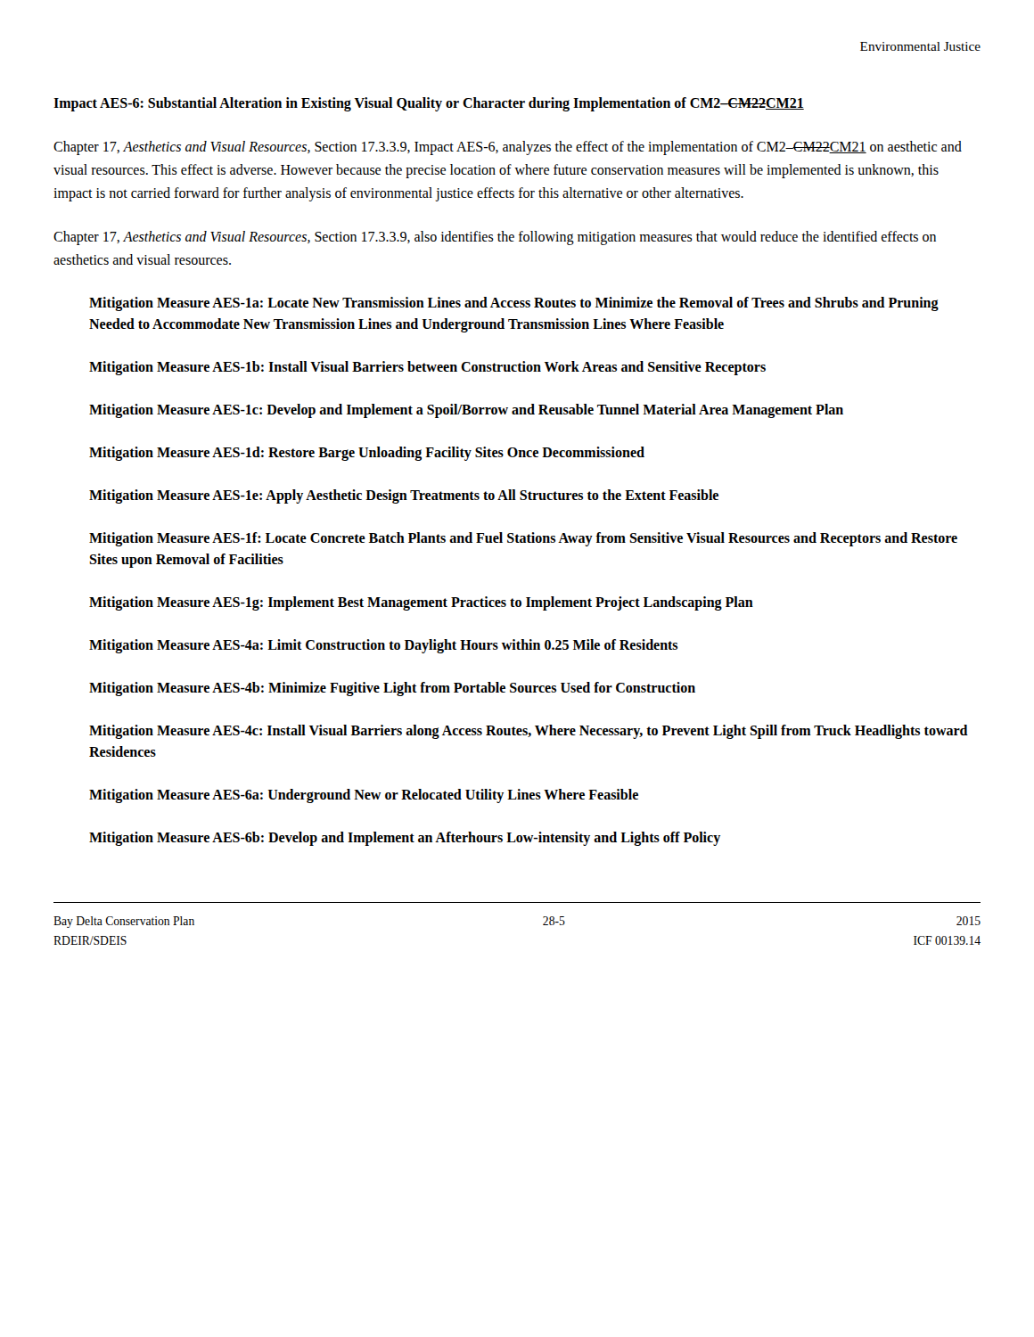Environmental Justice
Impact AES-6: Substantial Alteration in Existing Visual Quality or Character during Implementation of CM2–CM22 CM21
Chapter 17, Aesthetics and Visual Resources, Section 17.3.3.9, Impact AES-6, analyzes the effect of the implementation of CM2–CM22 CM21 on aesthetic and visual resources. This effect is adverse. However because the precise location of where future conservation measures will be implemented is unknown, this impact is not carried forward for further analysis of environmental justice effects for this alternative or other alternatives.
Chapter 17, Aesthetics and Visual Resources, Section 17.3.3.9, also identifies the following mitigation measures that would reduce the identified effects on aesthetics and visual resources.
Mitigation Measure AES-1a: Locate New Transmission Lines and Access Routes to Minimize the Removal of Trees and Shrubs and Pruning Needed to Accommodate New Transmission Lines and Underground Transmission Lines Where Feasible
Mitigation Measure AES-1b: Install Visual Barriers between Construction Work Areas and Sensitive Receptors
Mitigation Measure AES-1c: Develop and Implement a Spoil/Borrow and Reusable Tunnel Material Area Management Plan
Mitigation Measure AES-1d: Restore Barge Unloading Facility Sites Once Decommissioned
Mitigation Measure AES-1e: Apply Aesthetic Design Treatments to All Structures to the Extent Feasible
Mitigation Measure AES-1f: Locate Concrete Batch Plants and Fuel Stations Away from Sensitive Visual Resources and Receptors and Restore Sites upon Removal of Facilities
Mitigation Measure AES-1g: Implement Best Management Practices to Implement Project Landscaping Plan
Mitigation Measure AES-4a: Limit Construction to Daylight Hours within 0.25 Mile of Residents
Mitigation Measure AES-4b: Minimize Fugitive Light from Portable Sources Used for Construction
Mitigation Measure AES-4c: Install Visual Barriers along Access Routes, Where Necessary, to Prevent Light Spill from Truck Headlights toward Residences
Mitigation Measure AES-6a: Underground New or Relocated Utility Lines Where Feasible
Mitigation Measure AES-6b: Develop and Implement an Afterhours Low-intensity and Lights off Policy
Bay Delta Conservation Plan
RDEIR/SDEIS
28-5
2015
ICF 00139.14